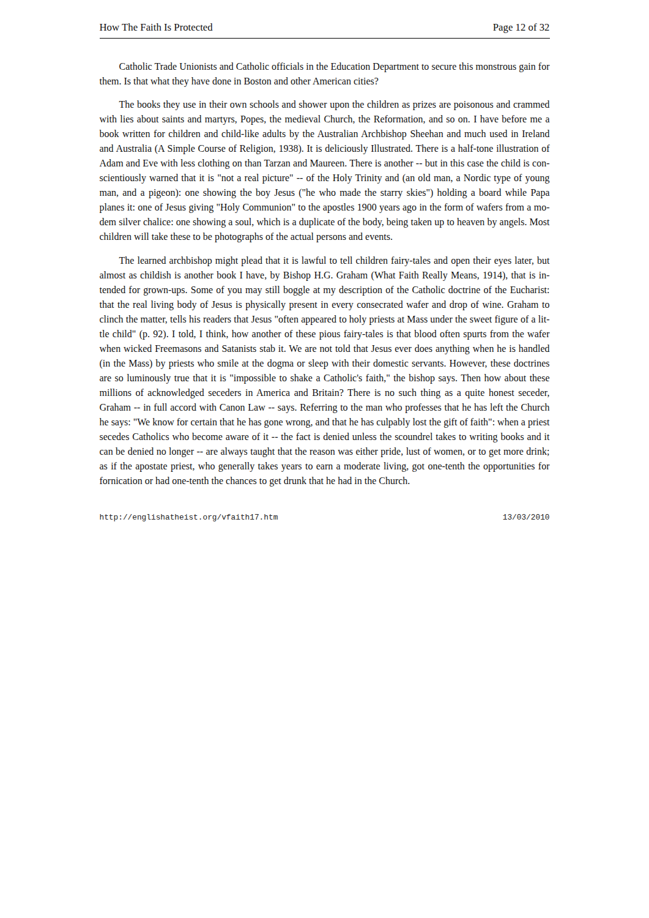How The Faith Is Protected Page 12 of 32
Catholic Trade Unionists and Catholic officials in the Education Department to secure this monstrous gain for them. Is that what they have done in Boston and other American cities?
The books they use in their own schools and shower upon the children as prizes are poisonous and crammed with lies about saints and martyrs, Popes, the medieval Church, the Reformation, and so on. I have before me a book written for children and child-like adults by the Australian Archbishop Sheehan and much used in Ireland and Australia (A Simple Course of Religion, 1938). It is deliciously Illustrated. There is a half-tone illustration of Adam and Eve with less clothing on than Tarzan and Maureen. There is another -- but in this case the child is conscientiously warned that it is "not a real picture" -- of the Holy Trinity and (an old man, a Nordic type of young man, and a pigeon): one showing the boy Jesus ("he who made the starry skies") holding a board while Papa planes it: one of Jesus giving "Holy Communion" to the apostles 1900 years ago in the form of wafers from a modem silver chalice: one showing a soul, which is a duplicate of the body, being taken up to heaven by angels. Most children will take these to be photographs of the actual persons and events.
The learned archbishop might plead that it is lawful to tell children fairy-tales and open their eyes later, but almost as childish is another book I have, by Bishop H.G. Graham (What Faith Really Means, 1914), that is intended for grown-ups. Some of you may still boggle at my description of the Catholic doctrine of the Eucharist: that the real living body of Jesus is physically present in every consecrated wafer and drop of wine. Graham to clinch the matter, tells his readers that Jesus "often appeared to holy priests at Mass under the sweet figure of a little child" (p. 92). I told, I think, how another of these pious fairy-tales is that blood often spurts from the wafer when wicked Freemasons and Satanists stab it. We are not told that Jesus ever does anything when he is handled (in the Mass) by priests who smile at the dogma or sleep with their domestic servants. However, these doctrines are so luminously true that it is "impossible to shake a Catholic's faith," the bishop says. Then how about these millions of acknowledged seceders in America and Britain? There is no such thing as a quite honest seceder, Graham -- in full accord with Canon Law -- says. Referring to the man who professes that he has left the Church he says: "We know for certain that he has gone wrong, and that he has culpably lost the gift of faith": when a priest secedes Catholics who become aware of it -- the fact is denied unless the scoundrel takes to writing books and it can be denied no longer -- are always taught that the reason was either pride, lust of women, or to get more drink; as if the apostate priest, who generally takes years to earn a moderate living, got one-tenth the opportunities for fornication or had one-tenth the chances to get drunk that he had in the Church.
http://englishatheist.org/vfaith17.htm 13/03/2010